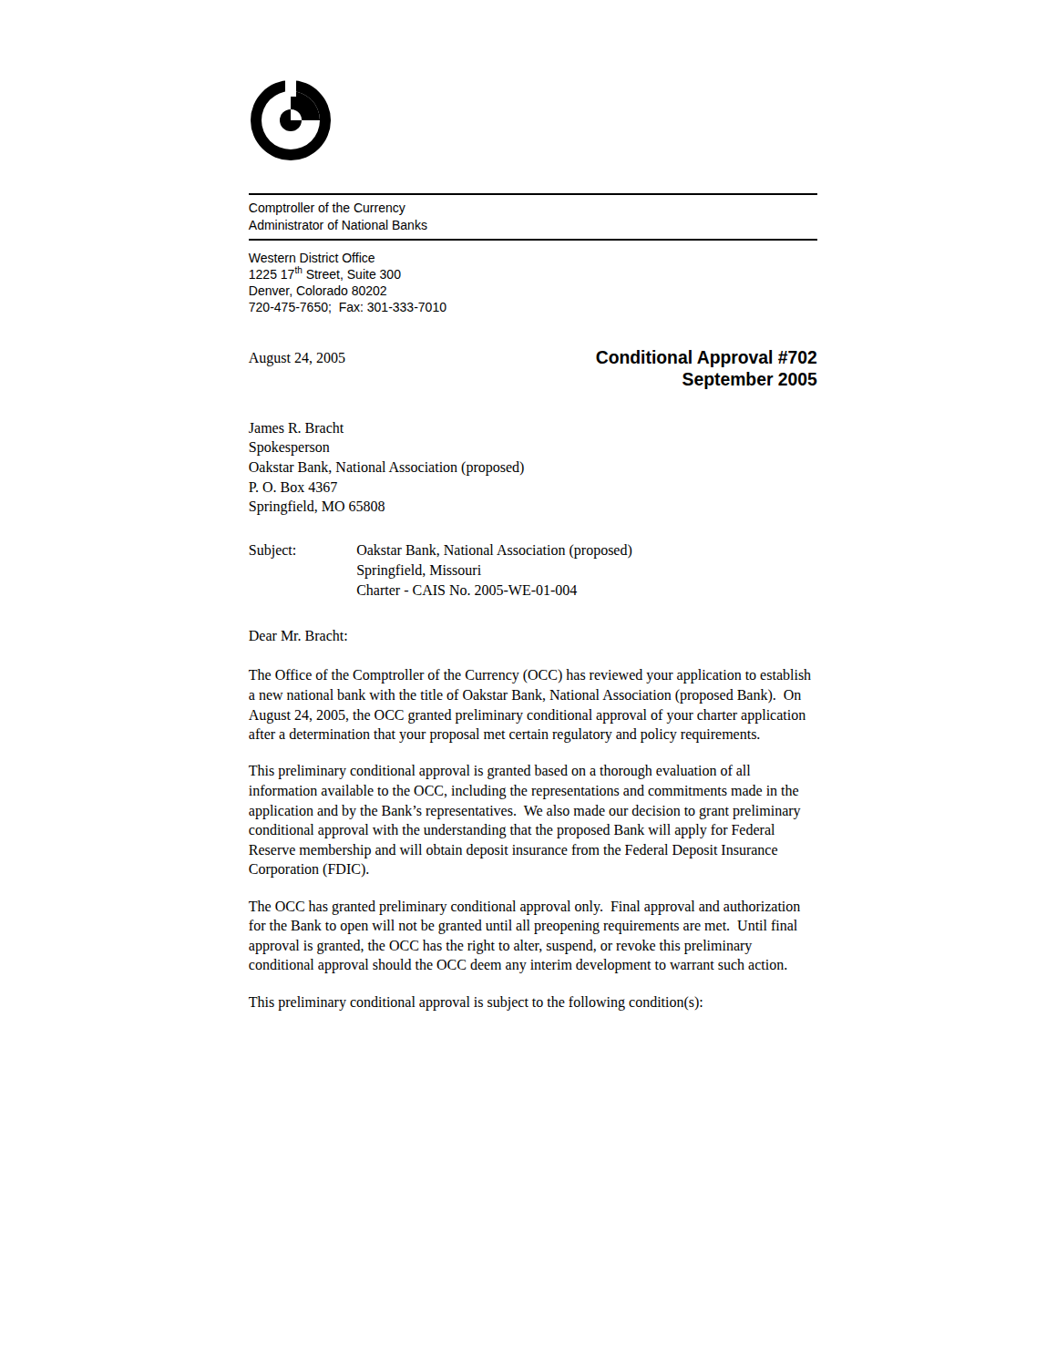Comptroller of the Currency
Administrator of National Banks
Western District Office
1225 17th Street, Suite 300
Denver, Colorado 80202
720-475-7650; Fax: 301-333-7010
August 24, 2005
Conditional Approval #702
September 2005
James R. Bracht
Spokesperson
Oakstar Bank, National Association (proposed)
P. O. Box 4367
Springfield, MO 65808
| Subject: | Oakstar Bank, National Association (proposed) Springfield, Missouri Charter - CAIS No. 2005-WE-01-004 |
Dear Mr. Bracht:
The Office of the Comptroller of the Currency (OCC) has reviewed your application to establish a new national bank with the title of Oakstar Bank, National Association (proposed Bank). On August 24, 2005, the OCC granted preliminary conditional approval of your charter application after a determination that your proposal met certain regulatory and policy requirements.
This preliminary conditional approval is granted based on a thorough evaluation of all information available to the OCC, including the representations and commitments made in the application and by the Bank’s representatives. We also made our decision to grant preliminary conditional approval with the understanding that the proposed Bank will apply for Federal Reserve membership and will obtain deposit insurance from the Federal Deposit Insurance Corporation (FDIC).
The OCC has granted preliminary conditional approval only. Final approval and authorization for the Bank to open will not be granted until all preopening requirements are met. Until final approval is granted, the OCC has the right to alter, suspend, or revoke this preliminary conditional approval should the OCC deem any interim development to warrant such action.
This preliminary conditional approval is subject to the following condition(s):